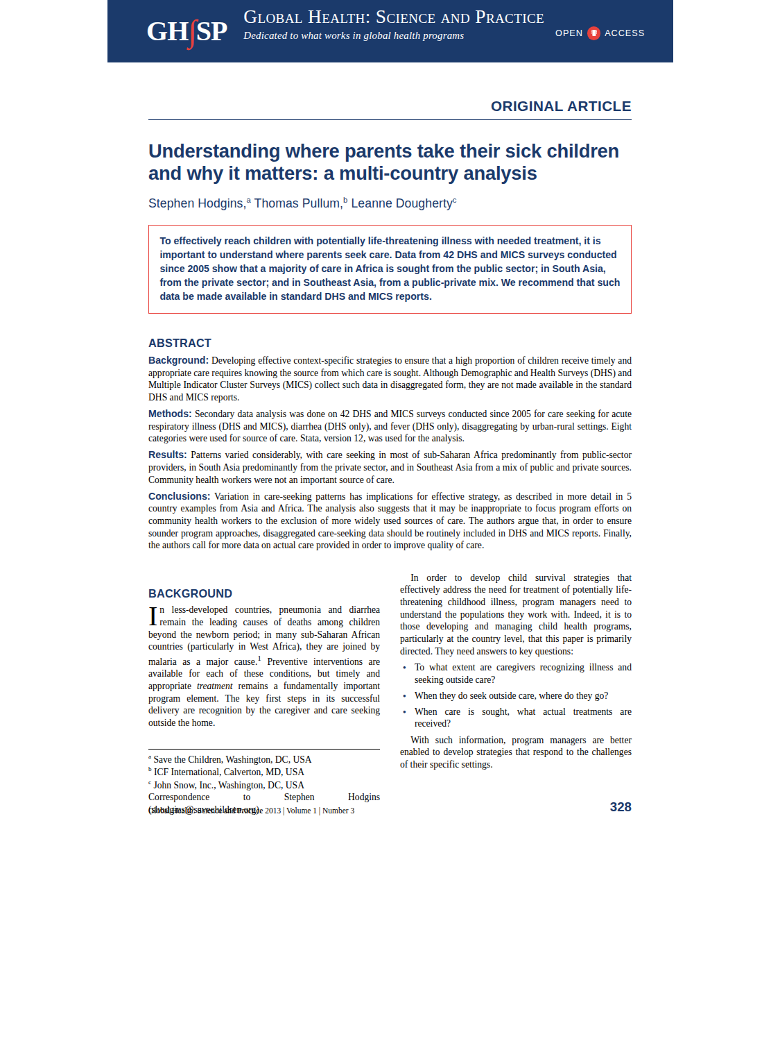GH∫SP
Global Health: Science and Practice
Dedicated to what works in global health programs
OPEN ACCESS
ORIGINAL ARTICLE
Understanding where parents take their sick children and why it matters: a multi-country analysis
Stephen Hodgins,a Thomas Pullum,b Leanne Doughertyc
To effectively reach children with potentially life-threatening illness with needed treatment, it is important to understand where parents seek care. Data from 42 DHS and MICS surveys conducted since 2005 show that a majority of care in Africa is sought from the public sector; in South Asia, from the private sector; and in Southeast Asia, from a public-private mix. We recommend that such data be made available in standard DHS and MICS reports.
ABSTRACT
Background: Developing effective context-specific strategies to ensure that a high proportion of children receive timely and appropriate care requires knowing the source from which care is sought. Although Demographic and Health Surveys (DHS) and Multiple Indicator Cluster Surveys (MICS) collect such data in disaggregated form, they are not made available in the standard DHS and MICS reports.
Methods: Secondary data analysis was done on 42 DHS and MICS surveys conducted since 2005 for care seeking for acute respiratory illness (DHS and MICS), diarrhea (DHS only), and fever (DHS only), disaggregating by urban-rural settings. Eight categories were used for source of care. Stata, version 12, was used for the analysis.
Results: Patterns varied considerably, with care seeking in most of sub-Saharan Africa predominantly from public-sector providers, in South Asia predominantly from the private sector, and in Southeast Asia from a mix of public and private sources. Community health workers were not an important source of care.
Conclusions: Variation in care-seeking patterns has implications for effective strategy, as described in more detail in 5 country examples from Asia and Africa. The analysis also suggests that it may be inappropriate to focus program efforts on community health workers to the exclusion of more widely used sources of care. The authors argue that, in order to ensure sounder program approaches, disaggregated care-seeking data should be routinely included in DHS and MICS reports. Finally, the authors call for more data on actual care provided in order to improve quality of care.
BACKGROUND
In less-developed countries, pneumonia and diarrhea remain the leading causes of deaths among children beyond the newborn period; in many sub-Saharan African countries (particularly in West Africa), they are joined by malaria as a major cause.1 Preventive interventions are available for each of these conditions, but timely and appropriate treatment remains a fundamentally important program element. The key first steps in its successful delivery are recognition by the caregiver and care seeking outside the home.
a Save the Children, Washington, DC, USA
b ICF International, Calverton, MD, USA
c John Snow, Inc., Washington, DC, USA
Correspondence to Stephen Hodgins (shodgins@savechildren.org).
In order to develop child survival strategies that effectively address the need for treatment of potentially life-threatening childhood illness, program managers need to understand the populations they work with. Indeed, it is to those developing and managing child health programs, particularly at the country level, that this paper is primarily directed. They need answers to key questions:
To what extent are caregivers recognizing illness and seeking outside care?
When they do seek outside care, where do they go?
When care is sought, what actual treatments are received?
With such information, program managers are better enabled to develop strategies that respond to the challenges of their specific settings.
Global Health: Science and Practice 2013 | Volume 1 | Number 3
328